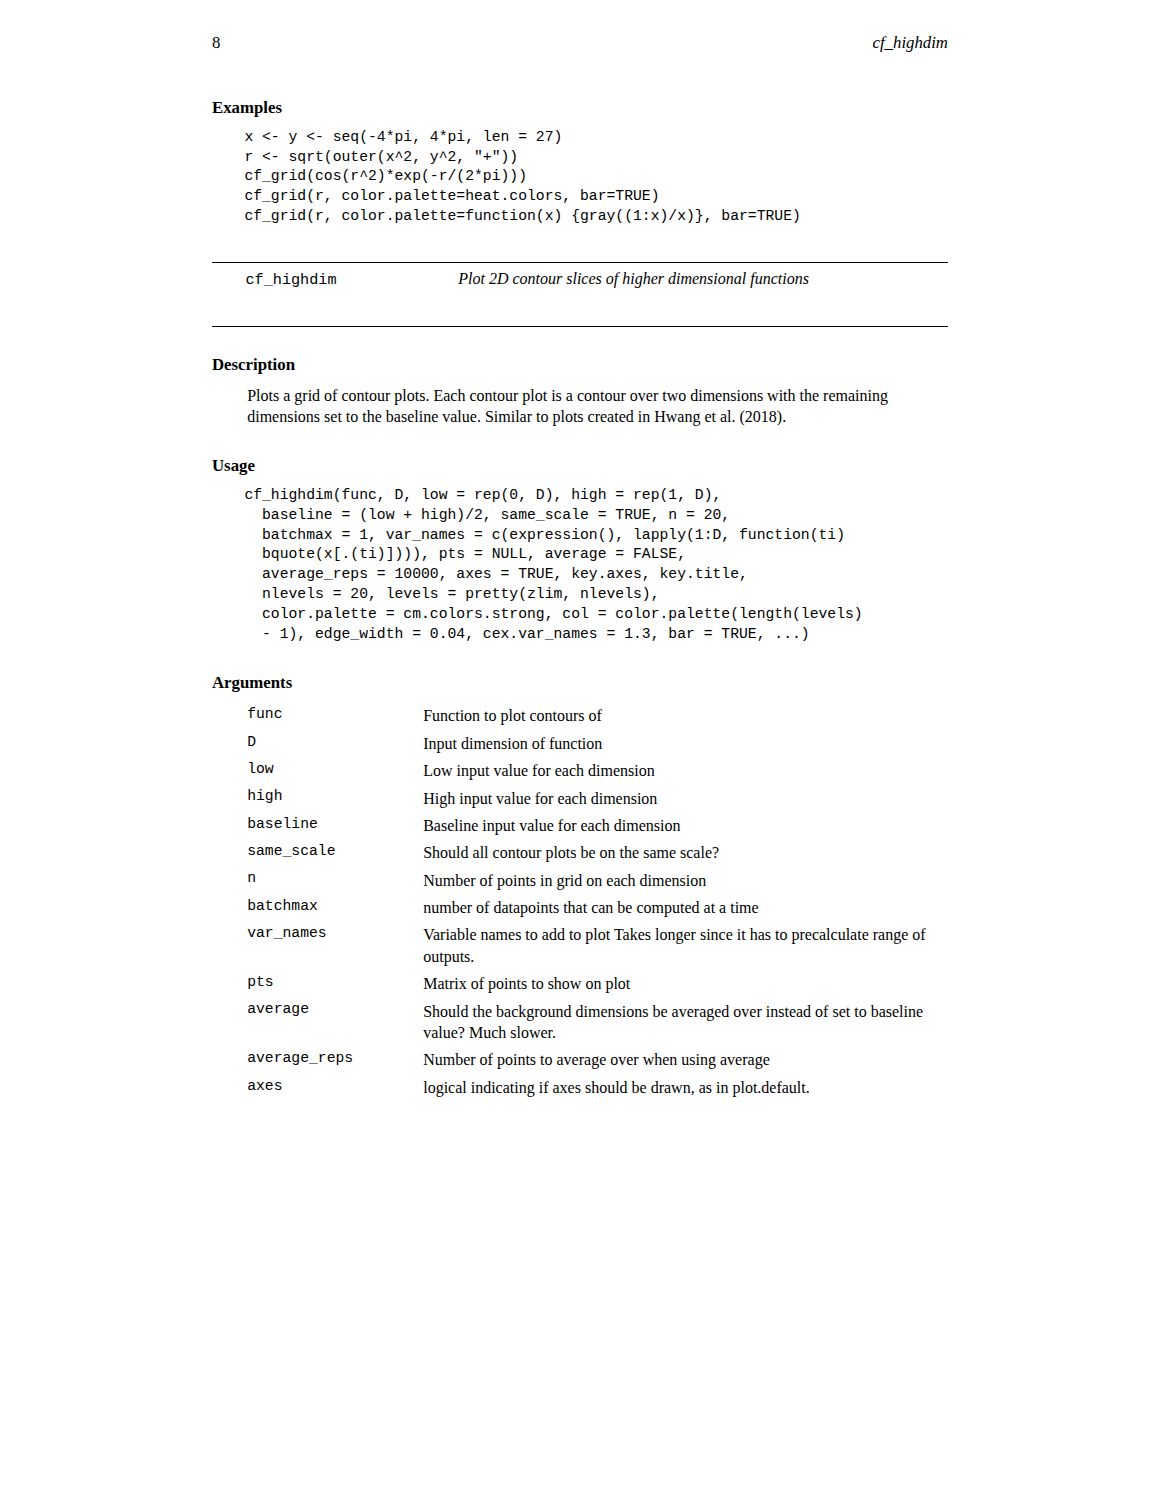8 cf_highdim
Examples
x <- y <- seq(-4*pi, 4*pi, len = 27)
r <- sqrt(outer(x^2, y^2, "+"))
cf_grid(cos(r^2)*exp(-r/(2*pi)))
cf_grid(r, color.palette=heat.colors, bar=TRUE)
cf_grid(r, color.palette=function(x) {gray((1:x)/x)}, bar=TRUE)
cf_highdim Plot 2D contour slices of higher dimensional functions
Description
Plots a grid of contour plots. Each contour plot is a contour over two dimensions with the remaining dimensions set to the baseline value. Similar to plots created in Hwang et al. (2018).
Usage
cf_highdim(func, D, low = rep(0, D), high = rep(1, D),
  baseline = (low + high)/2, same_scale = TRUE, n = 20,
  batchmax = 1, var_names = c(expression(), lapply(1:D, function(ti)
  bquote(x[.(ti)]))), pts = NULL, average = FALSE,
  average_reps = 10000, axes = TRUE, key.axes, key.title,
  nlevels = 20, levels = pretty(zlim, nlevels),
  color.palette = cm.colors.strong, col = color.palette(length(levels)
  - 1), edge_width = 0.04, cex.var_names = 1.3, bar = TRUE, ...)
Arguments
func
Function to plot contours of
D
Input dimension of function
low
Low input value for each dimension
high
High input value for each dimension
baseline
Baseline input value for each dimension
same_scale
Should all contour plots be on the same scale?
n
Number of points in grid on each dimension
batchmax
number of datapoints that can be computed at a time
var_names
Variable names to add to plot Takes longer since it has to precalculate range of outputs.
pts
Matrix of points to show on plot
average
Should the background dimensions be averaged over instead of set to baseline value? Much slower.
average_reps
Number of points to average over when using average
axes
logical indicating if axes should be drawn, as in plot.default.